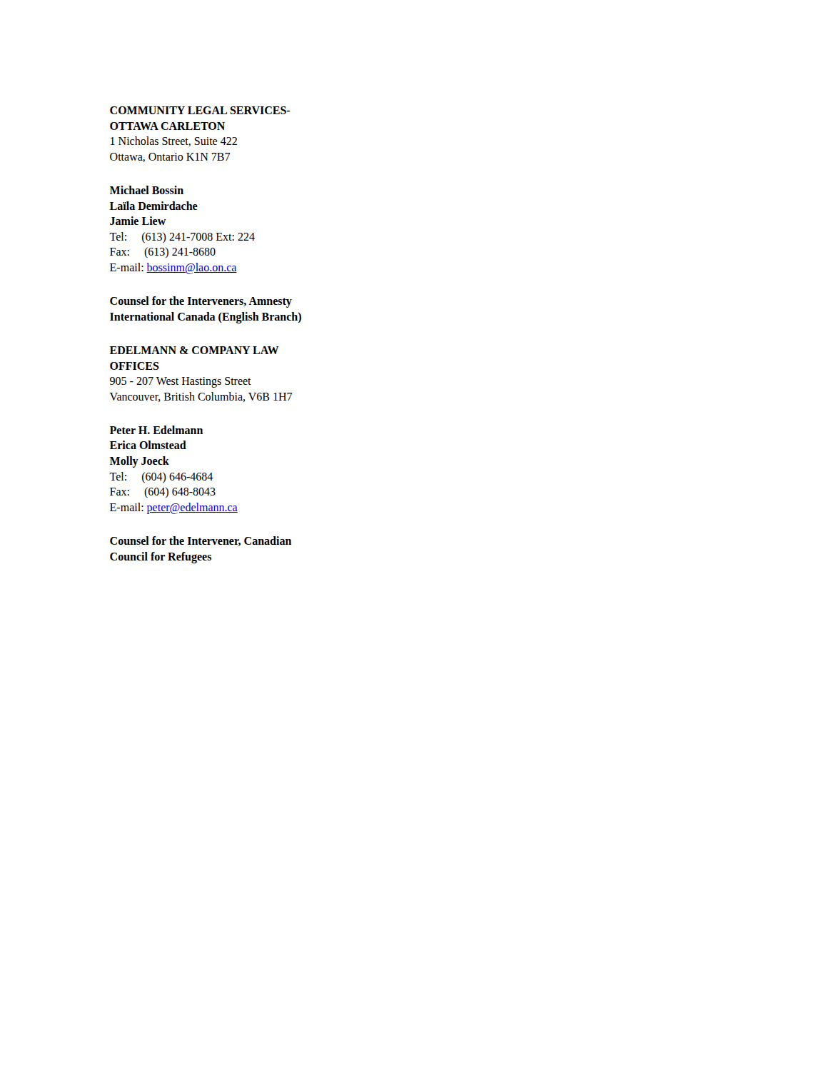COMMUNITY LEGAL SERVICES-
OTTAWA CARLETON
1 Nicholas Street, Suite 422
Ottawa, Ontario K1N 7B7
Michael Bossin
Laïla Demirdache
Jamie Liew
Tel: (613) 241-7008 Ext: 224
Fax: (613) 241-8680
E-mail: bossinm@lao.on.ca
Counsel for the Interveners, Amnesty
International Canada (English Branch)
EDELMANN & COMPANY LAW
OFFICES
905 - 207 West Hastings Street
Vancouver, British Columbia, V6B 1H7
Peter H. Edelmann
Erica Olmstead
Molly Joeck
Tel: (604) 646-4684
Fax: (604) 648-8043
E-mail: peter@edelmann.ca
Counsel for the Intervener, Canadian
Council for Refugees